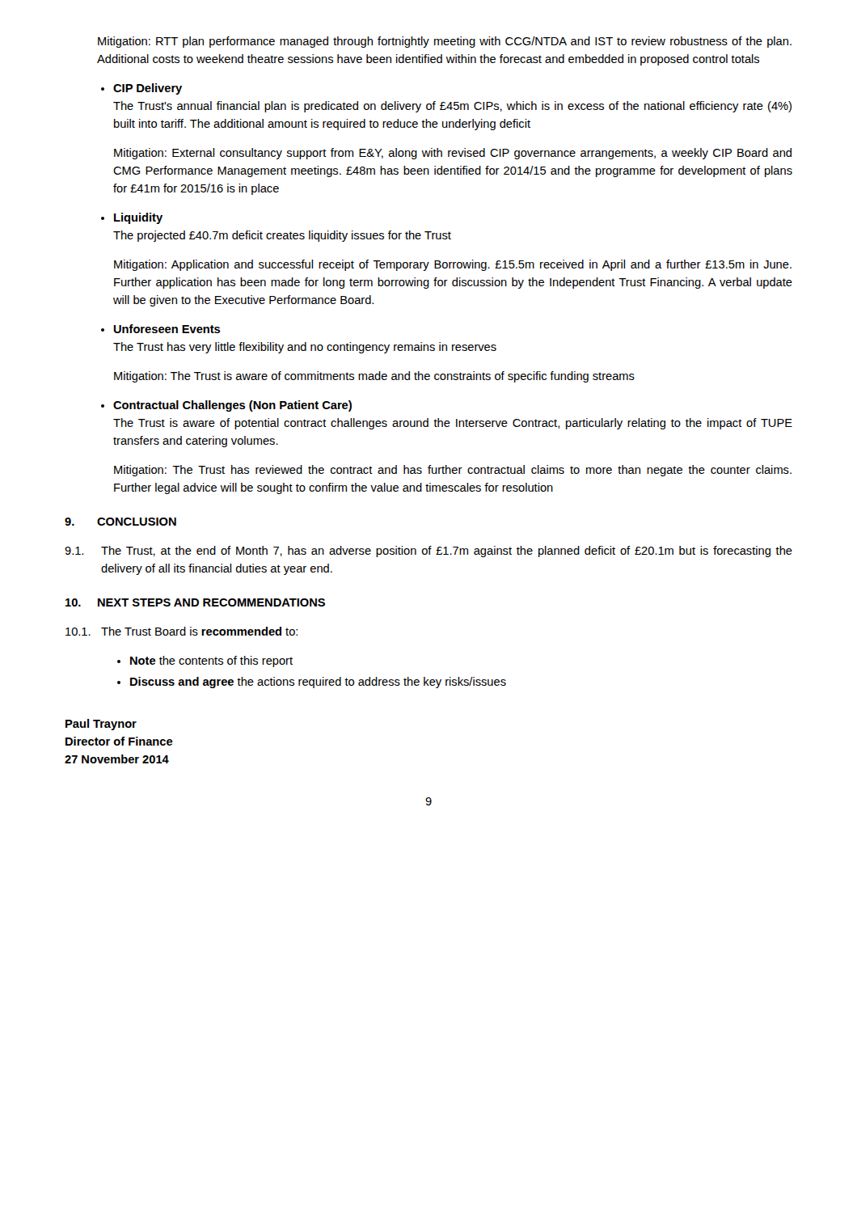Mitigation: RTT plan performance managed through fortnightly meeting with CCG/NTDA and IST to review robustness of the plan. Additional costs to weekend theatre sessions have been identified within the forecast and embedded in proposed control totals
CIP Delivery
The Trust's annual financial plan is predicated on delivery of £45m CIPs, which is in excess of the national efficiency rate (4%) built into tariff. The additional amount is required to reduce the underlying deficit
Mitigation: External consultancy support from E&Y, along with revised CIP governance arrangements, a weekly CIP Board and CMG Performance Management meetings. £48m has been identified for 2014/15 and the programme for development of plans for £41m for 2015/16 is in place
Liquidity
The projected £40.7m deficit creates liquidity issues for the Trust
Mitigation: Application and successful receipt of Temporary Borrowing. £15.5m received in April and a further £13.5m in June. Further application has been made for long term borrowing for discussion by the Independent Trust Financing. A verbal update will be given to the Executive Performance Board.
Unforeseen Events
The Trust has very little flexibility and no contingency remains in reserves
Mitigation: The Trust is aware of commitments made and the constraints of specific funding streams
Contractual Challenges (Non Patient Care)
The Trust is aware of potential contract challenges around the Interserve Contract, particularly relating to the impact of TUPE transfers and catering volumes.
Mitigation: The Trust has reviewed the contract and has further contractual claims to more than negate the counter claims. Further legal advice will be sought to confirm the value and timescales for resolution
9. CONCLUSION
9.1.
The Trust, at the end of Month 7, has an adverse position of £1.7m against the planned deficit of £20.1m but is forecasting the delivery of all its financial duties at year end.
10. NEXT STEPS AND RECOMMENDATIONS
10.1.
The Trust Board is recommended to:
Note the contents of this report
Discuss and agree the actions required to address the key risks/issues
Paul Traynor
Director of Finance
27 November 2014
9